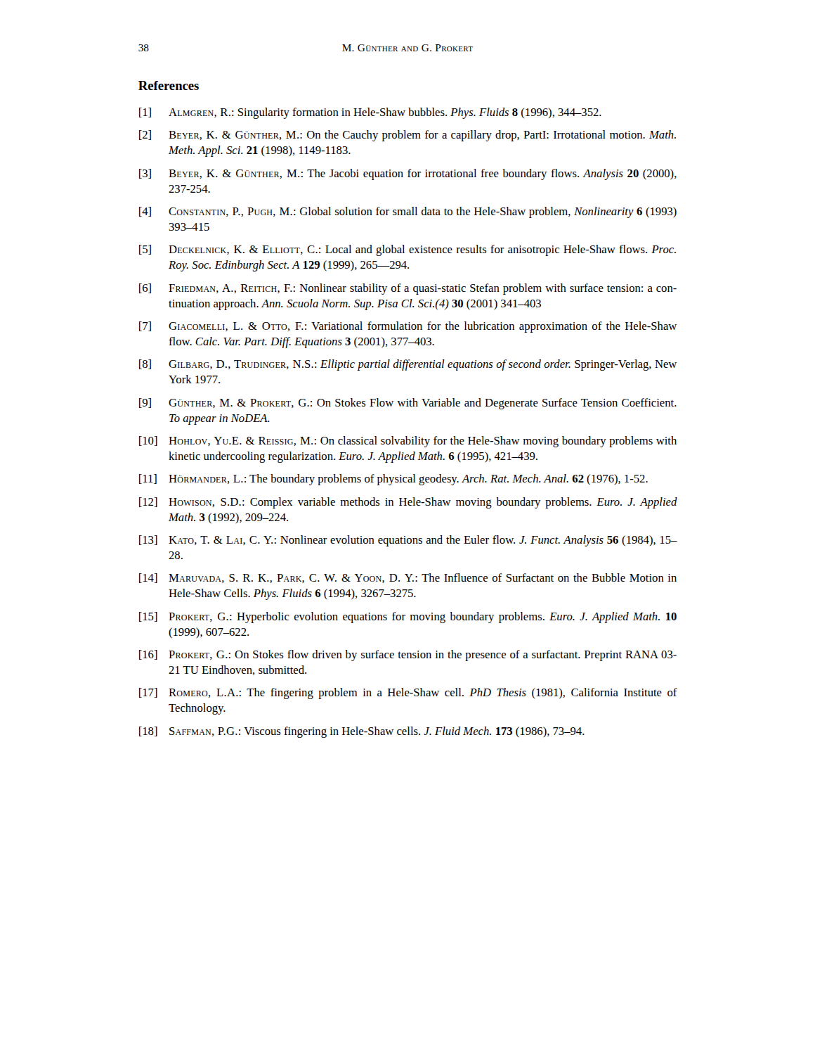38 M. Günther and G. Prokert 38
References
Almgren, R.: Singularity formation in Hele-Shaw bubbles. Phys. Fluids 8 (1996), 344–352.
Beyer, K. & Günther, M.: On the Cauchy problem for a capillary drop, PartI: Irrotational motion. Math. Meth. Appl. Sci. 21 (1998), 1149-1183.
Beyer, K. & Günther, M.: The Jacobi equation for irrotational free boundary flows. Analysis 20 (2000), 237-254.
Constantin, P., Pugh, M.: Global solution for small data to the Hele-Shaw problem, Nonlinearity 6 (1993) 393–415
Deckelnick, K. & Elliott, C.: Local and global existence results for anisotropic Hele-Shaw flows. Proc. Roy. Soc. Edinburgh Sect. A 129 (1999), 265—294.
Friedman, A., Reitich, F.: Nonlinear stability of a quasi-static Stefan problem with surface tension: a continuation approach. Ann. Scuola Norm. Sup. Pisa Cl. Sci.(4) 30 (2001) 341–403
Giacomelli, L. & Otto, F.: Variational formulation for the lubrication approximation of the Hele-Shaw flow. Calc. Var. Part. Diff. Equations 3 (2001), 377–403.
Gilbarg, D., Trudinger, N.S.: Elliptic partial differential equations of second order. Springer-Verlag, New York 1977.
Günther, M. & Prokert, G.: On Stokes Flow with Variable and Degenerate Surface Tension Coefficient. To appear in NoDEA.
Hohlov, Yu.E. & Reissig, M.: On classical solvability for the Hele-Shaw moving boundary problems with kinetic undercooling regularization. Euro. J. Applied Math. 6 (1995), 421–439.
Hörmander, L.: The boundary problems of physical geodesy. Arch. Rat. Mech. Anal. 62 (1976), 1-52.
Howison, S.D.: Complex variable methods in Hele-Shaw moving boundary problems. Euro. J. Applied Math. 3 (1992), 209–224.
Kato, T. & Lai, C. Y.: Nonlinear evolution equations and the Euler flow. J. Funct. Analysis 56 (1984), 15–28.
Maruvada, S. R. K., Park, C. W. & Yoon, D. Y.: The Influence of Surfactant on the Bubble Motion in Hele-Shaw Cells. Phys. Fluids 6 (1994), 3267–3275.
Prokert, G.: Hyperbolic evolution equations for moving boundary problems. Euro. J. Applied Math. 10 (1999), 607–622.
Prokert, G.: On Stokes flow driven by surface tension in the presence of a surfactant. Preprint RANA 03-21 TU Eindhoven, submitted.
Romero, L.A.: The fingering problem in a Hele-Shaw cell. PhD Thesis (1981), California Institute of Technology.
Saffman, P.G.: Viscous fingering in Hele-Shaw cells. J. Fluid Mech. 173 (1986), 73–94.